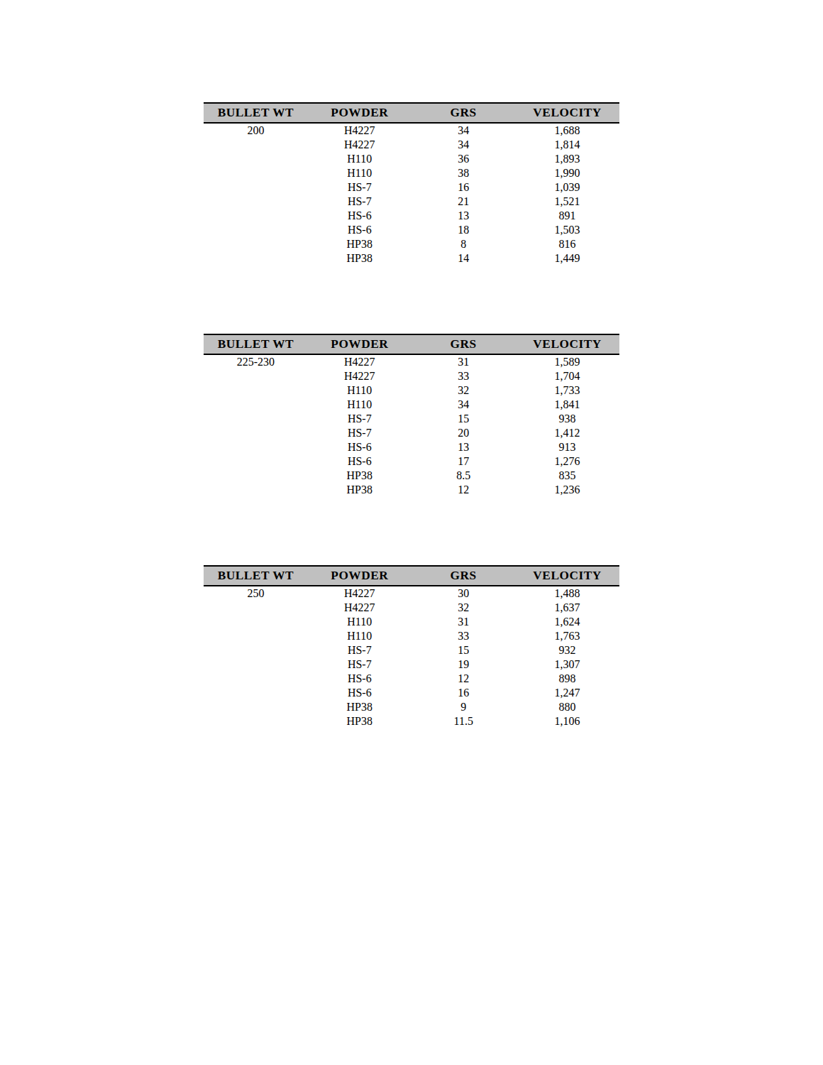| BULLET WT | POWDER | GRS | VELOCITY |
| --- | --- | --- | --- |
| 200 | H4227 | 34 | 1,688 |
| | H4227 | 34 | 1,814 |
| | H110 | 36 | 1,893 |
| | H110 | 38 | 1,990 |
| | HS-7 | 16 | 1,039 |
| | HS-7 | 21 | 1,521 |
| | HS-6 | 13 | 891 |
| | HS-6 | 18 | 1,503 |
| | HP38 | 8 | 816 |
| | HP38 | 14 | 1,449 |
| BULLET WT | POWDER | GRS | VELOCITY |
| --- | --- | --- | --- |
| 225-230 | H4227 | 31 | 1,589 |
| | H4227 | 33 | 1,704 |
| | H110 | 32 | 1,733 |
| | H110 | 34 | 1,841 |
| | HS-7 | 15 | 938 |
| | HS-7 | 20 | 1,412 |
| | HS-6 | 13 | 913 |
| | HS-6 | 17 | 1,276 |
| | HP38 | 8.5 | 835 |
| | HP38 | 12 | 1,236 |
| BULLET WT | POWDER | GRS | VELOCITY |
| --- | --- | --- | --- |
| 250 | H4227 | 30 | 1,488 |
| | H4227 | 32 | 1,637 |
| | H110 | 31 | 1,624 |
| | H110 | 33 | 1,763 |
| | HS-7 | 15 | 932 |
| | HS-7 | 19 | 1,307 |
| | HS-6 | 12 | 898 |
| | HS-6 | 16 | 1,247 |
| | HP38 | 9 | 880 |
| | HP38 | 11.5 | 1,106 |